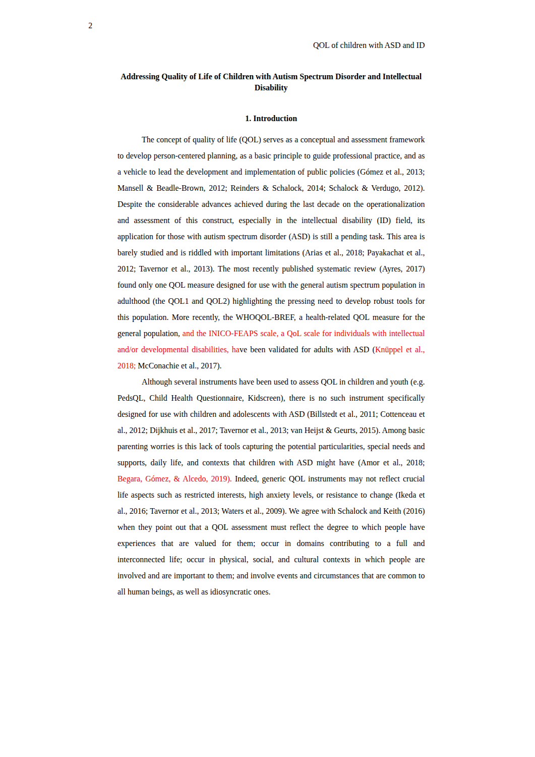2
QOL of children with ASD and ID
Addressing Quality of Life of Children with Autism Spectrum Disorder and Intellectual Disability
1. Introduction
The concept of quality of life (QOL) serves as a conceptual and assessment framework to develop person-centered planning, as a basic principle to guide professional practice, and as a vehicle to lead the development and implementation of public policies (Gómez et al., 2013; Mansell & Beadle-Brown, 2012; Reinders & Schalock, 2014; Schalock & Verdugo, 2012). Despite the considerable advances achieved during the last decade on the operationalization and assessment of this construct, especially in the intellectual disability (ID) field, its application for those with autism spectrum disorder (ASD) is still a pending task. This area is barely studied and is riddled with important limitations (Arias et al., 2018; Payakachat et al., 2012; Tavernor et al., 2013). The most recently published systematic review (Ayres, 2017) found only one QOL measure designed for use with the general autism spectrum population in adulthood (the QOL1 and QOL2) highlighting the pressing need to develop robust tools for this population. More recently, the WHOQOL-BREF, a health-related QOL measure for the general population, and the INICO-FEAPS scale, a QoL scale for individuals with intellectual and/or developmental disabilities, have been validated for adults with ASD (Knüppel et al., 2018; McConachie et al., 2017).
Although several instruments have been used to assess QOL in children and youth (e.g. PedsQL, Child Health Questionnaire, Kidscreen), there is no such instrument specifically designed for use with children and adolescents with ASD (Billstedt et al., 2011; Cottenceau et al., 2012; Dijkhuis et al., 2017; Tavernor et al., 2013; van Heijst & Geurts, 2015). Among basic parenting worries is this lack of tools capturing the potential particularities, special needs and supports, daily life, and contexts that children with ASD might have (Amor et al., 2018; Begara, Gómez, & Alcedo, 2019). Indeed, generic QOL instruments may not reflect crucial life aspects such as restricted interests, high anxiety levels, or resistance to change (Ikeda et al., 2016; Tavernor et al., 2013; Waters et al., 2009). We agree with Schalock and Keith (2016) when they point out that a QOL assessment must reflect the degree to which people have experiences that are valued for them; occur in domains contributing to a full and interconnected life; occur in physical, social, and cultural contexts in which people are involved and are important to them; and involve events and circumstances that are common to all human beings, as well as idiosyncratic ones.